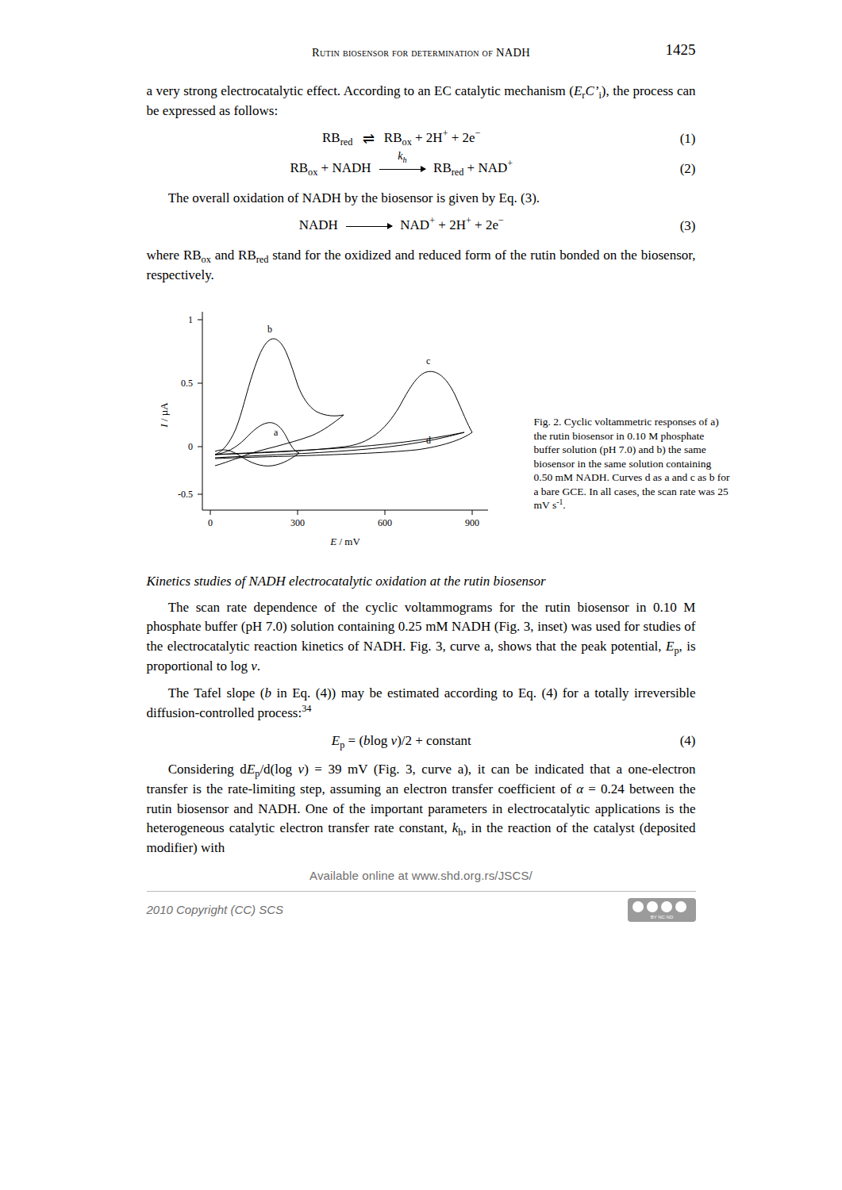Rutin biosensor for determination of NADH
1425
a very strong electrocatalytic effect. According to an EC catalytic mechanism (ErC’i), the process can be expressed as follows:
RBred ⇌ RBox + 2H+ + 2e−
(1)
RBox + NADH kh RBred + NAD+
(2)
The overall oxidation of NADH by the biosensor is given by Eq. (3).
NADH NAD+ + 2H+ + 2e−
(3)
where RBox and RBred stand for the oxidized and reduced form of the rutin bonded on the biosensor, respectively.
1 0.5 0 -0.5 0 300 600 900 I / µA E / mV d c a b
Fig. 2. Cyclic voltammetric responses of a) the rutin biosensor in 0.10 M phosphate buffer solution (pH 7.0) and b) the same biosensor in the same solution containing 0.50 mM NADH. Curves d as a and c as b for a bare GCE. In all cases, the scan rate was 25 mV s-1.
Kinetics studies of NADH electrocatalytic oxidation at the rutin biosensor
The scan rate dependence of the cyclic voltammograms for the rutin biosensor in 0.10 M phosphate buffer (pH 7.0) solution containing 0.25 mM NADH (Fig. 3, inset) was used for studies of the electrocatalytic reaction kinetics of NADH. Fig. 3, curve a, shows that the peak potential, Ep, is proportional to log v.
The Tafel slope (b in Eq. (4)) may be estimated according to Eq. (4) for a totally irreversible diffusion-controlled process:34
Ep = (blog v)/2 + constant
(4)
Considering dEp/d(log v) = 39 mV (Fig. 3, curve a), it can be indicated that a one-electron transfer is the rate-limiting step, assuming an electron transfer coefficient of α = 0.24 between the rutin biosensor and NADH. One of the important parameters in electrocatalytic applications is the heterogeneous catalytic electron transfer rate constant, kh, in the reaction of the catalyst (deposited modifier) with
Available online at www.shd.org.rs/JSCS/
2010 Copyright (CC) SCS
cc ☺ $ = BY NC ND